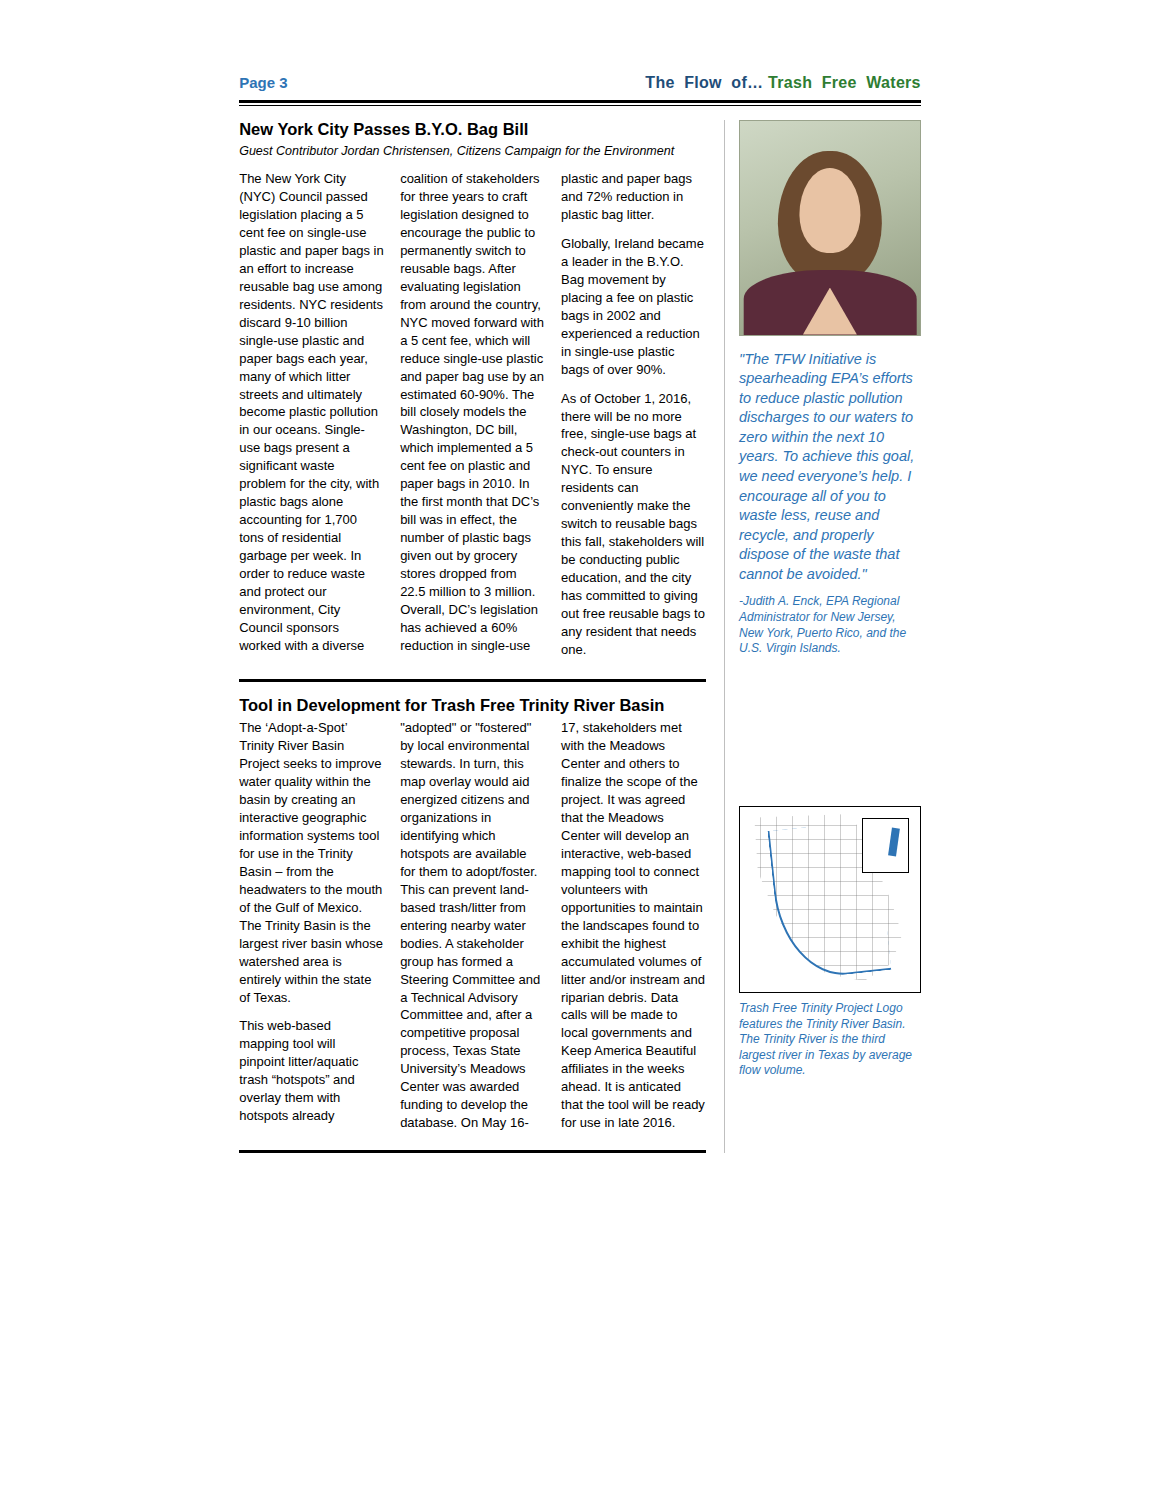Page 3
The Flow of… Trash Free Waters
New York City Passes B.Y.O. Bag Bill
Guest Contributor Jordan Christensen, Citizens Campaign for the Environment
The New York City (NYC) Council passed legislation placing a 5 cent fee on single-use plastic and paper bags in an effort to increase reusable bag use among residents. NYC residents discard 9-10 billion single-use plastic and paper bags each year, many of which litter streets and ultimately become plastic pollution in our oceans. Single-use bags present a significant waste problem for the city, with plastic bags alone accounting for 1,700 tons of residential garbage per week. In order to reduce waste and protect our environment, City Council sponsors worked with a diverse coalition of stakeholders for three years to craft legislation designed to encourage the public to permanently switch to reusable bags. After evaluating legislation from around the country, NYC moved forward with a 5 cent fee, which will reduce single-use plastic and paper bag use by an estimated 60-90%. The bill closely models the Washington, DC bill, which implemented a 5 cent fee on plastic and paper bags in 2010. In the first month that DC’s bill was in effect, the number of plastic bags given out by grocery stores dropped from 22.5 million to 3 million. Overall, DC’s legislation has achieved a 60% reduction in single-use plastic and paper bags and 72% reduction in plastic bag litter.
Globally, Ireland became a leader in the B.Y.O. Bag movement by placing a fee on plastic bags in 2002 and experienced a reduction in single-use plastic bags of over 90%.
As of October 1, 2016, there will be no more free, single-use bags at check-out counters in NYC. To ensure residents can conveniently make the switch to reusable bags this fall, stakeholders will be conducting public education, and the city has committed to giving out free reusable bags to any resident that needs one.
Tool in Development for Trash Free Trinity River Basin
The ‘Adopt-a-Spot’ Trinity River Basin Project seeks to improve water quality within the basin by creating an interactive geographic information systems tool for use in the Trinity Basin – from the headwaters to the mouth of the Gulf of Mexico. The Trinity Basin is the largest river basin whose watershed area is entirely within the state of Texas.
This web-based mapping tool will pinpoint litter/aquatic trash “hotspots” and overlay them with hotspots already "adopted" or "fostered" by local environmental stewards. In turn, this map overlay would aid energized citizens and organizations in identifying which hotspots are available for them to adopt/foster. This can prevent land-based trash/litter from entering nearby water bodies. A stakeholder group has formed a Steering Committee and a Technical Advisory Committee and, after a competitive proposal process, Texas State University’s Meadows Center was awarded funding to develop the database. On May 16-17, stakeholders met with the Meadows Center and others to finalize the scope of the project. It was agreed that the Meadows Center will develop an interactive, web-based mapping tool to connect volunteers with opportunities to maintain the landscapes found to exhibit the highest accumulated volumes of litter and/or instream and riparian debris. Data calls will be made to local governments and Keep America Beautiful affiliates in the weeks ahead. It is anticated that the tool will be ready for use in late 2016.
"The TFW Initiative is spearheading EPA’s efforts to reduce plastic pollution discharges to our waters to zero within the next 10 years. To achieve this goal, we need everyone’s help. I encourage all of you to waste less, reuse and recycle, and properly dispose of the waste that cannot be avoided."
-Judith A. Enck, EPA Regional Administrator for New Jersey, New York, Puerto Rico, and the U.S. Virgin Islands.
Trash Free Trinity Project Logo features the Trinity River Basin. The Trinity River is the third largest river in Texas by average flow volume.